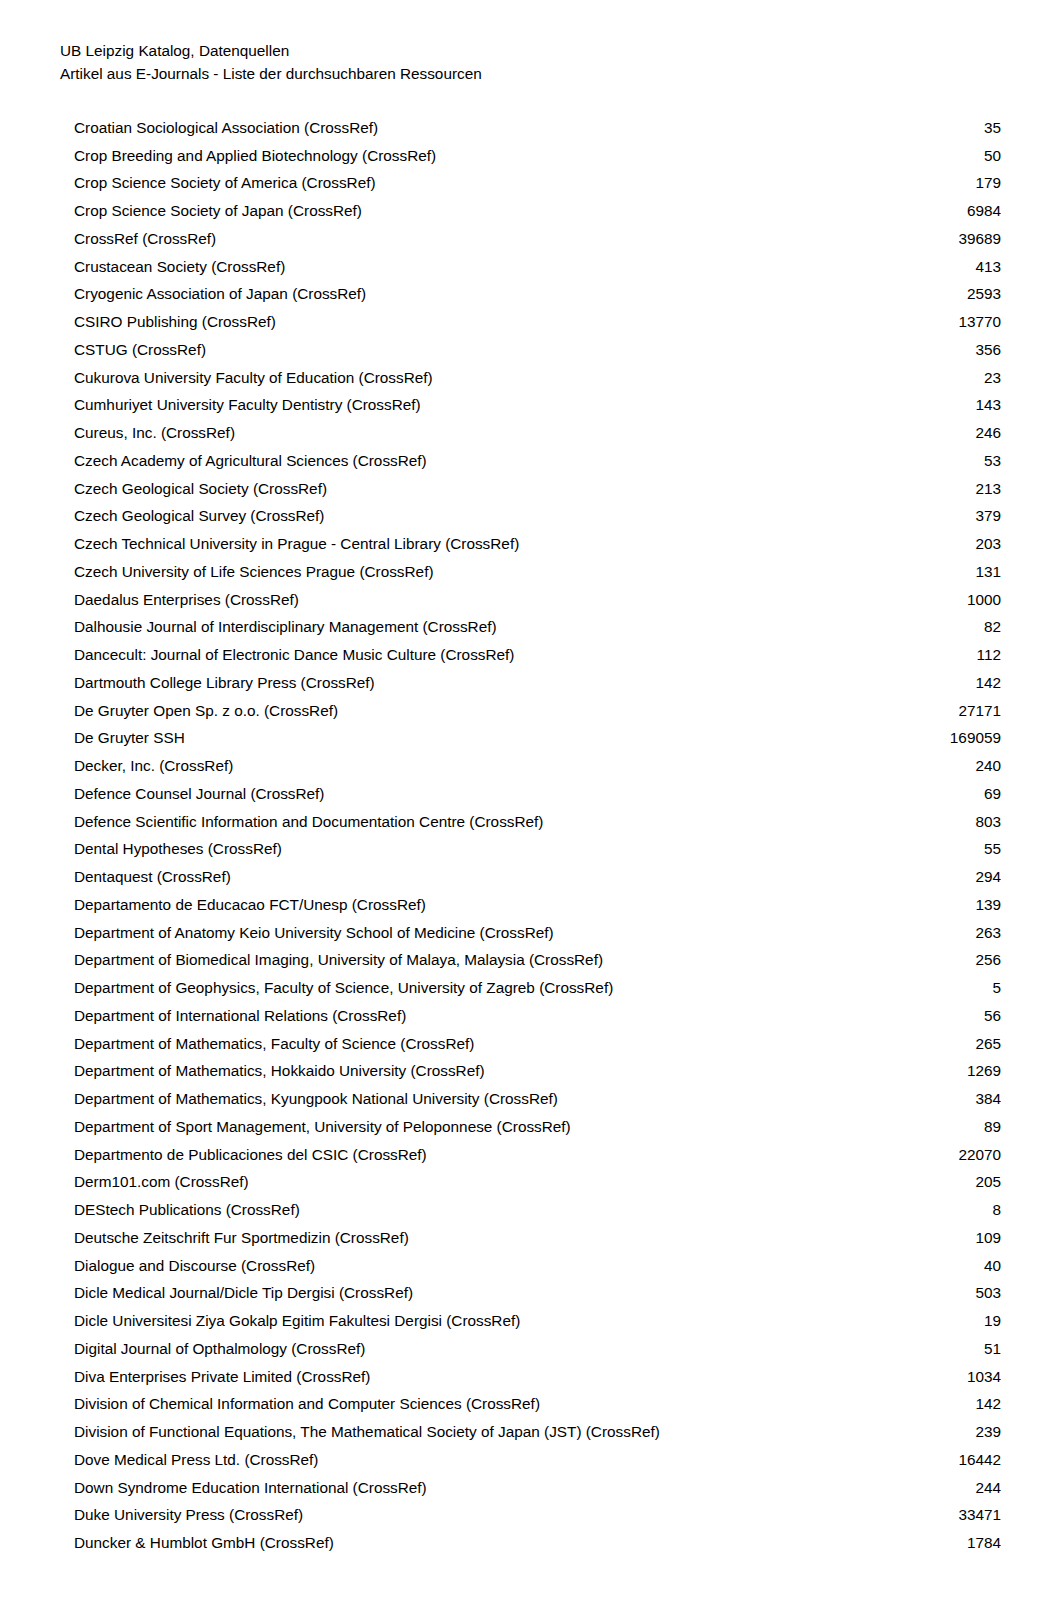UB Leipzig Katalog, Datenquellen Artikel aus E-Journals - Liste der durchsuchbaren Ressourcen
| Croatian Sociological Association (CrossRef) | 35 |
| Crop Breeding and Applied Biotechnology (CrossRef) | 50 |
| Crop Science Society of America (CrossRef) | 179 |
| Crop Science Society of Japan (CrossRef) | 6984 |
| CrossRef (CrossRef) | 39689 |
| Crustacean Society (CrossRef) | 413 |
| Cryogenic Association of Japan (CrossRef) | 2593 |
| CSIRO Publishing (CrossRef) | 13770 |
| CSTUG (CrossRef) | 356 |
| Cukurova University Faculty of Education (CrossRef) | 23 |
| Cumhuriyet University Faculty Dentistry (CrossRef) | 143 |
| Cureus, Inc. (CrossRef) | 246 |
| Czech Academy of Agricultural Sciences (CrossRef) | 53 |
| Czech Geological Society (CrossRef) | 213 |
| Czech Geological Survey (CrossRef) | 379 |
| Czech Technical University in Prague - Central Library (CrossRef) | 203 |
| Czech University of Life Sciences Prague (CrossRef) | 131 |
| Daedalus Enterprises (CrossRef) | 1000 |
| Dalhousie Journal of Interdisciplinary Management (CrossRef) | 82 |
| Dancecult: Journal of Electronic Dance Music Culture (CrossRef) | 112 |
| Dartmouth College Library Press (CrossRef) | 142 |
| De Gruyter Open Sp. z o.o. (CrossRef) | 27171 |
| De Gruyter SSH | 169059 |
| Decker, Inc. (CrossRef) | 240 |
| Defence Counsel Journal (CrossRef) | 69 |
| Defence Scientific Information and Documentation Centre (CrossRef) | 803 |
| Dental Hypotheses (CrossRef) | 55 |
| Dentaquest (CrossRef) | 294 |
| Departamento de Educacao FCT/Unesp (CrossRef) | 139 |
| Department of Anatomy Keio University School of Medicine (CrossRef) | 263 |
| Department of Biomedical Imaging, University of Malaya, Malaysia (CrossRef) | 256 |
| Department of Geophysics, Faculty of Science, University of Zagreb (CrossRef) | 5 |
| Department of International Relations (CrossRef) | 56 |
| Department of Mathematics, Faculty of Science (CrossRef) | 265 |
| Department of Mathematics, Hokkaido University (CrossRef) | 1269 |
| Department of Mathematics, Kyungpook National University (CrossRef) | 384 |
| Department of Sport Management, University of Peloponnese (CrossRef) | 89 |
| Departmento de Publicaciones del CSIC (CrossRef) | 22070 |
| Derm101.com (CrossRef) | 205 |
| DEStech Publications (CrossRef) | 8 |
| Deutsche Zeitschrift Fur Sportmedizin (CrossRef) | 109 |
| Dialogue and Discourse (CrossRef) | 40 |
| Dicle Medical Journal/Dicle Tip Dergisi (CrossRef) | 503 |
| Dicle Universitesi Ziya Gokalp Egitim Fakultesi Dergisi (CrossRef) | 19 |
| Digital Journal of Opthalmology (CrossRef) | 51 |
| Diva Enterprises Private Limited (CrossRef) | 1034 |
| Division of Chemical Information and Computer Sciences (CrossRef) | 142 |
| Division of Functional Equations, The Mathematical Society of Japan (JST) (CrossRef) | 239 |
| Dove Medical Press Ltd. (CrossRef) | 16442 |
| Down Syndrome Education International (CrossRef) | 244 |
| Duke University Press (CrossRef) | 33471 |
| Duncker & Humblot GmbH (CrossRef) | 1784 |